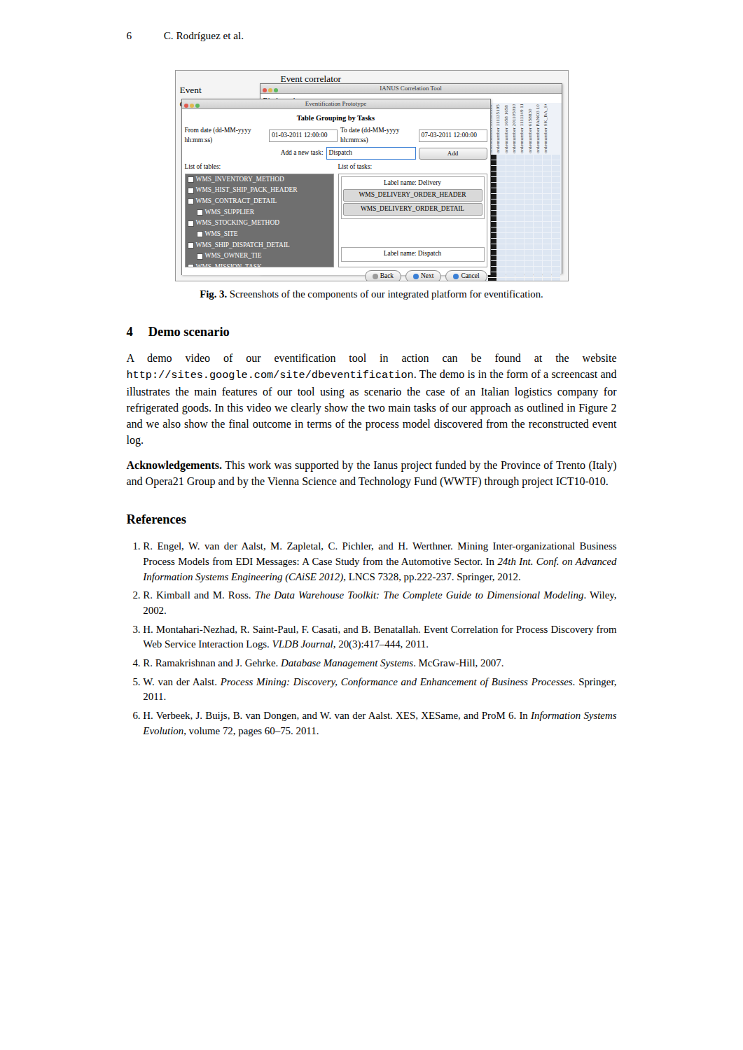6 C. Rodríguez et al.
Event
extractor
Event correlator
IANUS Correlation Tool
Display only traces
with at least Message types to include
15
42 (1)
18
ordernumber 1281146 ordernumber 1111351166 ordernumber 1111351955 ordernumber 1658 1658 ordernumber 20110501062 ordernumber 1111149 1149 ordernumber 6158830 ordernumber PANO3 1075 ordernumber SK_BA_SCALE
Eventification Prototype
Table Grouping by Tasks
From date (dd-MM-yyyy hh:mm:ss) 01-03-2011 12:00:00 To date (dd-MM-yyyy hh:mm:ss) 07-03-2011 12:00:00
Add a new task: Dispatch Add
List of tables:
WMS_INVENTORY_METHOD
WMS_HIST_SHIP_PACK_HEADER
WMS_CONTRACT_DETAIL
WMS_SUPPLIER
WMS_STOCKING_METHOD
WMS_SITE
WMS_SHIP_DISPATCH_DETAIL
WMS_OWNER_TIE
WMS_MISSION_TASK
List of tasks:
Label name: Delivery
WMS_DELIVERY_ORDER_HEADER
WMS_DELIVERY_ORDER_DETAIL
Label name: Dispatch
Back Next Cancel
Fig. 3. Screenshots of the components of our integrated platform for eventification.
4 Demo scenario
A demo video of our eventification tool in action can be found at the website http://sites.google.com/site/dbeventification. The demo is in the form of a screencast and illustrates the main features of our tool using as scenario the case of an Italian logistics company for refrigerated goods. In this video we clearly show the two main tasks of our approach as outlined in Figure 2 and we also show the final outcome in terms of the process model discovered from the reconstructed event log.
Acknowledgements. This work was supported by the Ianus project funded by the Province of Trento (Italy) and Opera21 Group and by the Vienna Science and Technology Fund (WWTF) through project ICT10-010.
References
R. Engel, W. van der Aalst, M. Zapletal, C. Pichler, and H. Werthner. Mining Inter-organizational Business Process Models from EDI Messages: A Case Study from the Automotive Sector. In 24th Int. Conf. on Advanced Information Systems Engineering (CAiSE 2012), LNCS 7328, pp.222-237. Springer, 2012.
R. Kimball and M. Ross. The Data Warehouse Toolkit: The Complete Guide to Dimensional Modeling. Wiley, 2002.
H. Montahari-Nezhad, R. Saint-Paul, F. Casati, and B. Benatallah. Event Correlation for Process Discovery from Web Service Interaction Logs. VLDB Journal, 20(3):417–444, 2011.
R. Ramakrishnan and J. Gehrke. Database Management Systems. McGraw-Hill, 2007.
W. van der Aalst. Process Mining: Discovery, Conformance and Enhancement of Business Processes. Springer, 2011.
H. Verbeek, J. Buijs, B. van Dongen, and W. van der Aalst. XES, XESame, and ProM 6. In Information Systems Evolution, volume 72, pages 60–75. 2011.